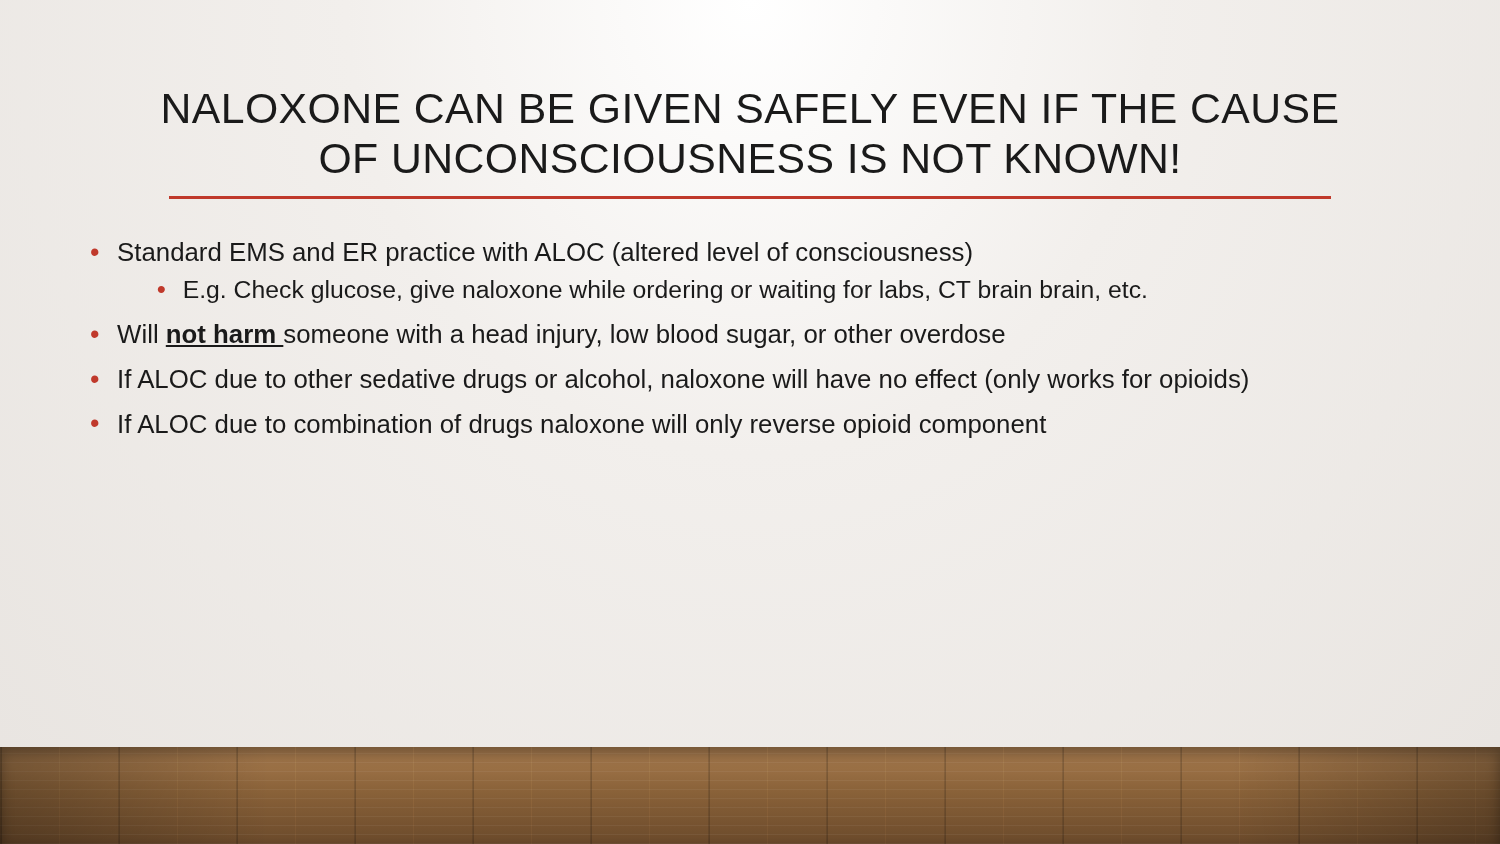Naloxone can be given safely even if the cause of unconsciousness is not known!
Standard EMS and ER practice with ALOC (altered level of consciousness)
E.g. Check glucose, give naloxone while ordering or waiting for labs, CT brain brain, etc.
Will not harm someone with a head injury, low blood sugar, or other overdose
If ALOC due to other sedative drugs or alcohol, naloxone will have no effect (only works for opioids)
If ALOC due to combination of drugs naloxone will only reverse opioid component